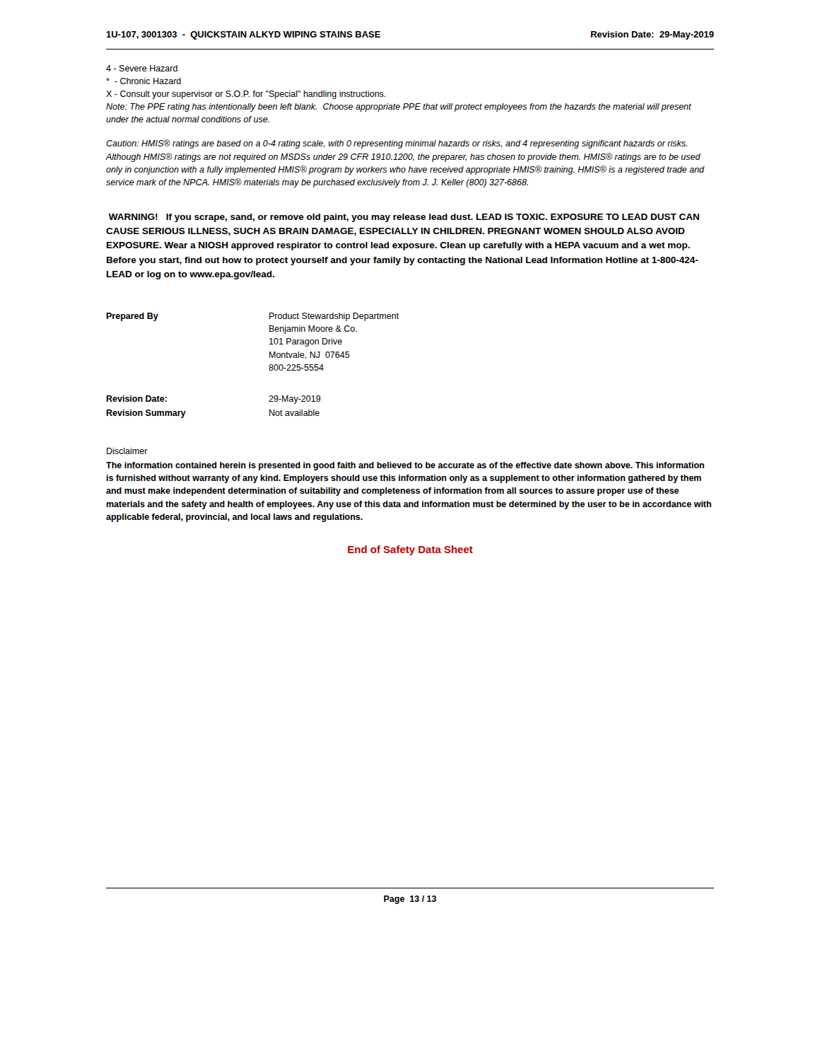1U-107, 3001303 - QUICKSTAIN ALKYD WIPING STAINS BASE
Revision Date: 29-May-2019
4 - Severe Hazard
* - Chronic Hazard
X - Consult your supervisor or S.O.P. for "Special" handling instructions.
Note: The PPE rating has intentionally been left blank. Choose appropriate PPE that will protect employees from the hazards the material will present under the actual normal conditions of use.
Caution: HMIS® ratings are based on a 0-4 rating scale, with 0 representing minimal hazards or risks, and 4 representing significant hazards or risks. Although HMIS® ratings are not required on MSDSs under 29 CFR 1910.1200, the preparer, has chosen to provide them. HMIS® ratings are to be used only in conjunction with a fully implemented HMIS® program by workers who have received appropriate HMIS® training. HMIS® is a registered trade and service mark of the NPCA. HMIS® materials may be purchased exclusively from J. J. Keller (800) 327-6868.
WARNING! If you scrape, sand, or remove old paint, you may release lead dust. LEAD IS TOXIC. EXPOSURE TO LEAD DUST CAN CAUSE SERIOUS ILLNESS, SUCH AS BRAIN DAMAGE, ESPECIALLY IN CHILDREN. PREGNANT WOMEN SHOULD ALSO AVOID EXPOSURE. Wear a NIOSH approved respirator to control lead exposure. Clean up carefully with a HEPA vacuum and a wet mop. Before you start, find out how to protect yourself and your family by contacting the National Lead Information Hotline at 1-800-424-LEAD or log on to www.epa.gov/lead.
Prepared By
Product Stewardship Department
Benjamin Moore & Co.
101 Paragon Drive
Montvale, NJ 07645
800-225-5554
Revision Date:
Revision Summary
29-May-2019
Not available
Disclaimer
The information contained herein is presented in good faith and believed to be accurate as of the effective date shown above. This information is furnished without warranty of any kind. Employers should use this information only as a supplement to other information gathered by them and must make independent determination of suitability and completeness of information from all sources to assure proper use of these materials and the safety and health of employees. Any use of this data and information must be determined by the user to be in accordance with applicable federal, provincial, and local laws and regulations.
End of Safety Data Sheet
Page 13 / 13